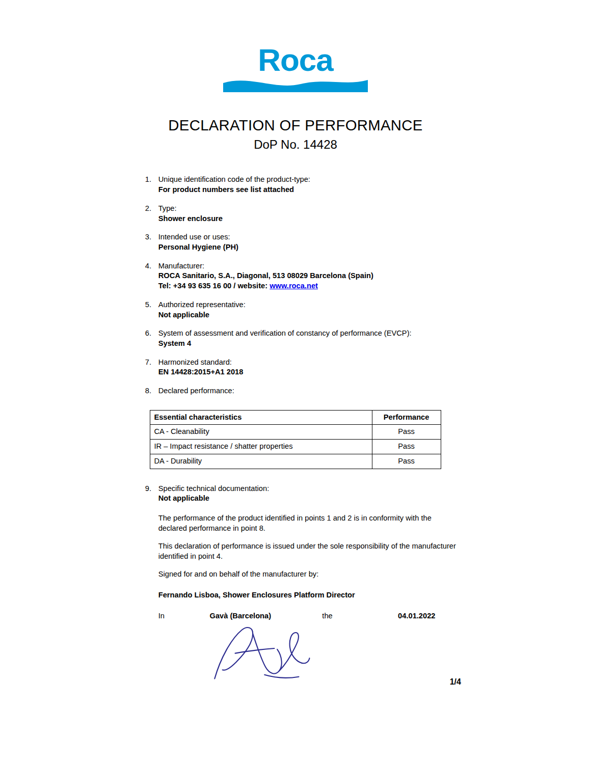Roca
DECLARATION OF PERFORMANCE
DoP No. 14428
Unique identification code of the product-type:
For product numbers see list attached
Type:
Shower enclosure
Intended use or uses:
Personal Hygiene (PH)
Manufacturer:
ROCA Sanitario, S.A., Diagonal, 513 08029 Barcelona (Spain)
Tel: +34 93 635 16 00 / website: www.roca.net
Authorized representative:
Not applicable
System of assessment and verification of constancy of performance (EVCP):
System 4
Harmonized standard:
EN 14428:2015+A1 2018
Declared performance:
| Essential characteristics | Performance |
| --- | --- |
| CA - Cleanability | Pass |
| IR – Impact resistance / shatter properties | Pass |
| DA - Durability | Pass |
Specific technical documentation:
Not applicable
The performance of the product identified in points 1 and 2 is in conformity with the declared performance in point 8.
This declaration of performance is issued under the sole responsibility of the manufacturer identified in point 4.
Signed for and on behalf of the manufacturer by:
Fernando Lisboa, Shower Enclosures Platform Director
In Gavà (Barcelona) the 04.01.2022
1/4